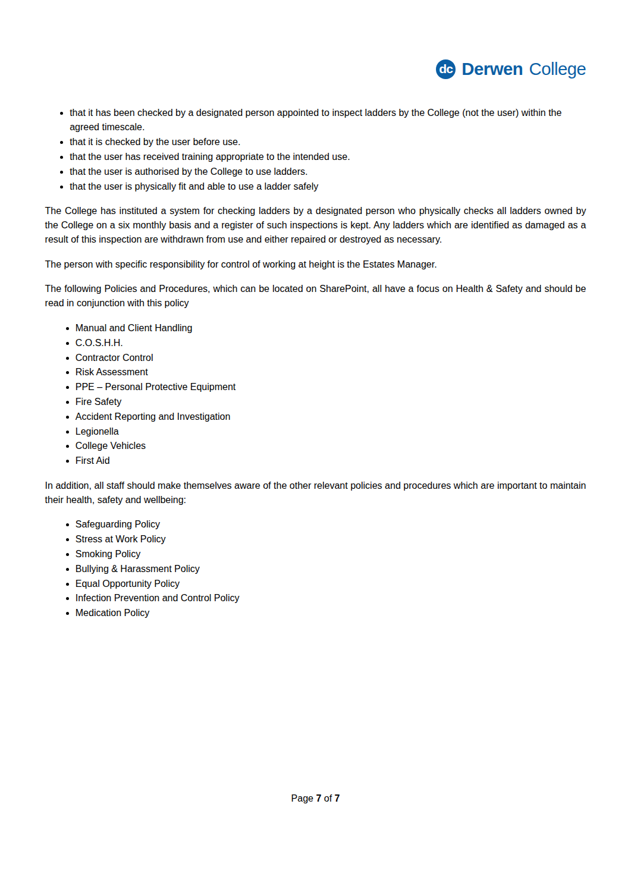dc Derwen College
that it has been checked by a designated person appointed to inspect ladders by the College (not the user) within the agreed timescale.
that it is checked by the user before use.
that the user has received training appropriate to the intended use.
that the user is authorised by the College to use ladders.
that the user is physically fit and able to use a ladder safely
The College has instituted a system for checking ladders by a designated person who physically checks all ladders owned by the College on a six monthly basis and a register of such inspections is kept. Any ladders which are identified as damaged as a result of this inspection are withdrawn from use and either repaired or destroyed as necessary.
The person with specific responsibility for control of working at height is the Estates Manager.
The following Policies and Procedures, which can be located on SharePoint, all have a focus on Health & Safety and should be read in conjunction with this policy
Manual and Client Handling
C.O.S.H.H.
Contractor Control
Risk Assessment
PPE – Personal Protective Equipment
Fire Safety
Accident Reporting and Investigation
Legionella
College Vehicles
First Aid
In addition, all staff should make themselves aware of the other relevant policies and procedures which are important to maintain their health, safety and wellbeing:
Safeguarding Policy
Stress at Work Policy
Smoking Policy
Bullying & Harassment Policy
Equal Opportunity Policy
Infection Prevention and Control Policy
Medication Policy
Page 7 of 7